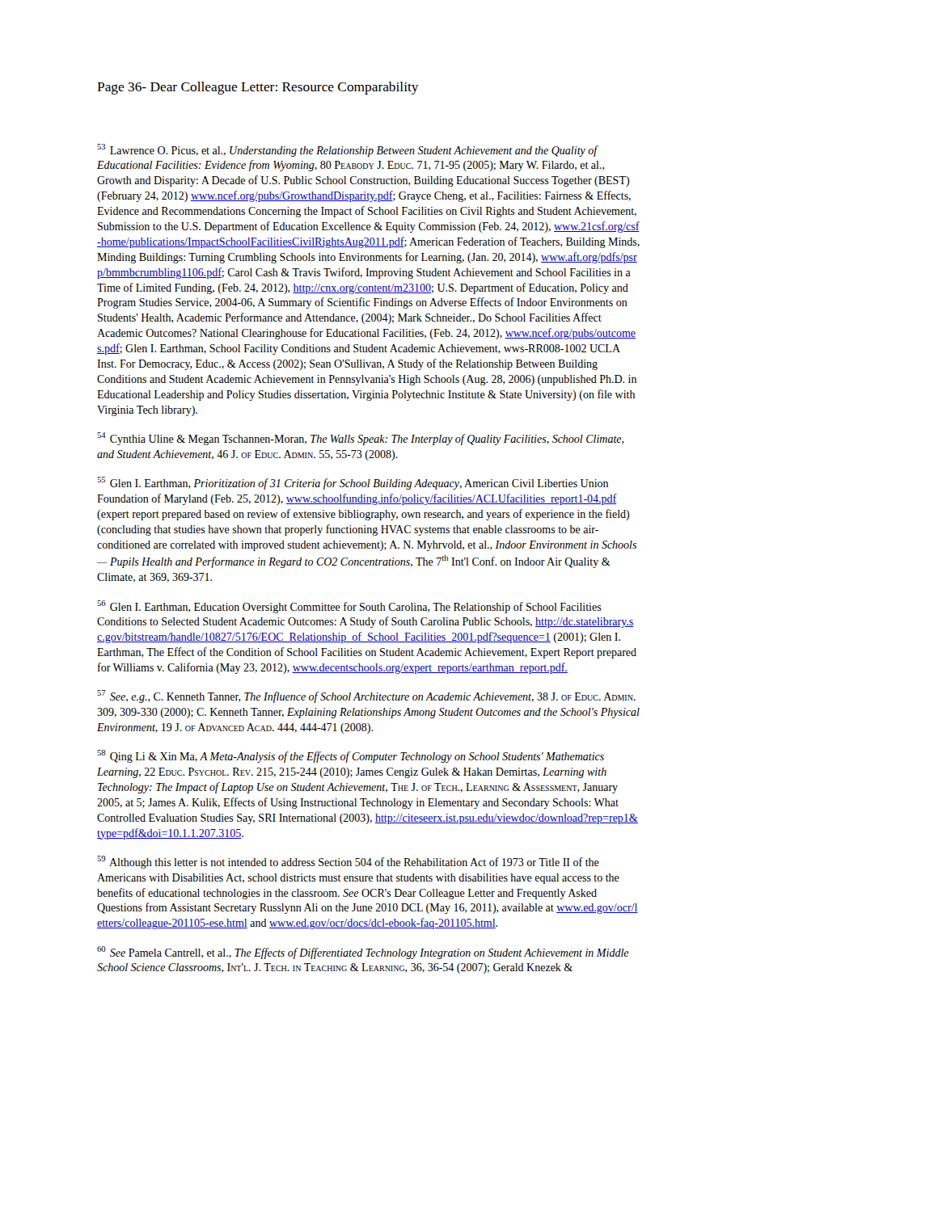Page 36- Dear Colleague Letter: Resource Comparability
53 Lawrence O. Picus, et al., Understanding the Relationship Between Student Achievement and the Quality of Educational Facilities: Evidence from Wyoming, 80 Peabody J. Educ. 71, 71-95 (2005); Mary W. Filardo, et al., Growth and Disparity: A Decade of U.S. Public School Construction, Building Educational Success Together (BEST) (February 24, 2012) www.ncef.org/pubs/GrowthandDisparity.pdf; Grayce Cheng, et al., Facilities: Fairness & Effects, Evidence and Recommendations Concerning the Impact of School Facilities on Civil Rights and Student Achievement, Submission to the U.S. Department of Education Excellence & Equity Commission (Feb. 24, 2012), www.21csf.org/csf-home/publications/ImpactSchoolFacilitiesCivilRightsAug2011.pdf; American Federation of Teachers, Building Minds, Minding Buildings: Turning Crumbling Schools into Environments for Learning, (Jan. 20, 2014), www.aft.org/pdfs/psrp/bmmbcrumbling1106.pdf; Carol Cash & Travis Twiford, Improving Student Achievement and School Facilities in a Time of Limited Funding, (Feb. 24, 2012), http://cnx.org/content/m23100; U.S. Department of Education, Policy and Program Studies Service, 2004-06, A Summary of Scientific Findings on Adverse Effects of Indoor Environments on Students' Health, Academic Performance and Attendance, (2004); Mark Schneider., Do School Facilities Affect Academic Outcomes? National Clearinghouse for Educational Facilities, (Feb. 24, 2012), www.ncef.org/pubs/outcomes.pdf; Glen I. Earthman, School Facility Conditions and Student Academic Achievement, wws-RR008-1002 UCLA Inst. For Democracy, Educ., & Access (2002); Sean O'Sullivan, A Study of the Relationship Between Building Conditions and Student Academic Achievement in Pennsylvania's High Schools (Aug. 28, 2006) (unpublished Ph.D. in Educational Leadership and Policy Studies dissertation, Virginia Polytechnic Institute & State University) (on file with Virginia Tech library).
54 Cynthia Uline & Megan Tschannen-Moran, The Walls Speak: The Interplay of Quality Facilities, School Climate, and Student Achievement, 46 J. of Educ. Admin. 55, 55-73 (2008).
55 Glen I. Earthman, Prioritization of 31 Criteria for School Building Adequacy, American Civil Liberties Union Foundation of Maryland (Feb. 25, 2012), www.schoolfunding.info/policy/facilities/ACLUfacilities_report1-04.pdf (expert report prepared based on review of extensive bibliography, own research, and years of experience in the field) (concluding that studies have shown that properly functioning HVAC systems that enable classrooms to be air-conditioned are correlated with improved student achievement); A. N. Myhrvold, et al., Indoor Environment in Schools — Pupils Health and Performance in Regard to CO2 Concentrations, The 7th Int'l Conf. on Indoor Air Quality & Climate, at 369, 369-371.
56 Glen I. Earthman, Education Oversight Committee for South Carolina, The Relationship of School Facilities Conditions to Selected Student Academic Outcomes: A Study of South Carolina Public Schools, http://dc.statelibrary.sc.gov/bitstream/handle/10827/5176/EOC_Relationship_of_School_Facilities_2001.pdf?sequence=1 (2001); Glen I. Earthman, The Effect of the Condition of School Facilities on Student Academic Achievement, Expert Report prepared for Williams v. California (May 23, 2012), www.decentschools.org/expert_reports/earthman_report.pdf.
57 See, e.g., C. Kenneth Tanner, The Influence of School Architecture on Academic Achievement, 38 J. of Educ. Admin. 309, 309-330 (2000); C. Kenneth Tanner, Explaining Relationships Among Student Outcomes and the School's Physical Environment, 19 J. of Advanced Acad. 444, 444-471 (2008).
58 Qing Li & Xin Ma, A Meta-Analysis of the Effects of Computer Technology on School Students' Mathematics Learning, 22 Educ. Psychol. Rev. 215, 215-244 (2010); James Cengiz Gulek & Hakan Demirtas, Learning with Technology: The Impact of Laptop Use on Student Achievement, The J. of Tech., Learning & Assessment, January 2005, at 5; James A. Kulik, Effects of Using Instructional Technology in Elementary and Secondary Schools: What Controlled Evaluation Studies Say, SRI International (2003), http://citeseerx.ist.psu.edu/viewdoc/download?rep=rep1&type=pdf&doi=10.1.1.207.3105.
59 Although this letter is not intended to address Section 504 of the Rehabilitation Act of 1973 or Title II of the Americans with Disabilities Act, school districts must ensure that students with disabilities have equal access to the benefits of educational technologies in the classroom. See OCR's Dear Colleague Letter and Frequently Asked Questions from Assistant Secretary Russlynn Ali on the June 2010 DCL (May 16, 2011), available at www.ed.gov/ocr/letters/colleague-201105-ese.html and www.ed.gov/ocr/docs/dcl-ebook-faq-201105.html.
60 See Pamela Cantrell, et al., The Effects of Differentiated Technology Integration on Student Achievement in Middle School Science Classrooms, Int'l. J. Tech. in Teaching & Learning, 36, 36-54 (2007); Gerald Knezek &